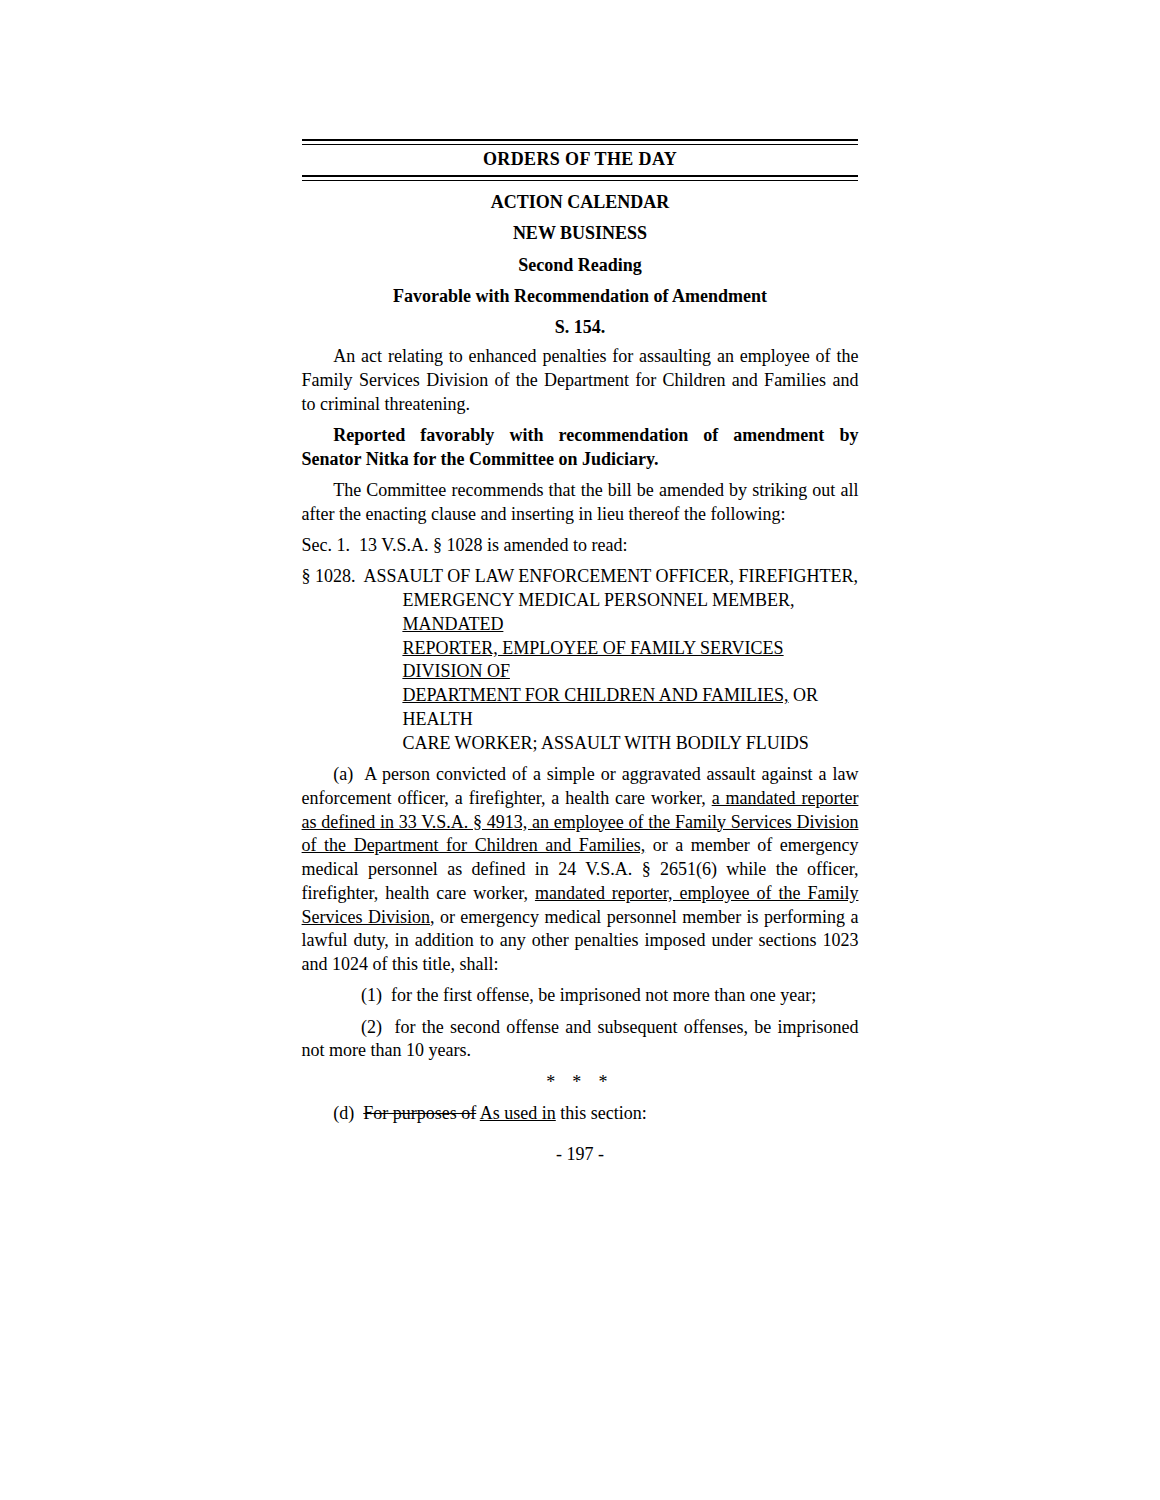ORDERS OF THE DAY
ACTION CALENDAR
NEW BUSINESS
Second Reading
Favorable with Recommendation of Amendment
S. 154.
An act relating to enhanced penalties for assaulting an employee of the Family Services Division of the Department for Children and Families and to criminal threatening.
Reported favorably with recommendation of amendment by Senator Nitka for the Committee on Judiciary.
The Committee recommends that the bill be amended by striking out all after the enacting clause and inserting in lieu thereof the following:
Sec. 1. 13 V.S.A. § 1028 is amended to read:
§ 1028. ASSAULT OF LAW ENFORCEMENT OFFICER, FIREFIGHTER, EMERGENCY MEDICAL PERSONNEL MEMBER, MANDATED REPORTER, EMPLOYEE OF FAMILY SERVICES DIVISION OF DEPARTMENT FOR CHILDREN AND FAMILIES, OR HEALTH CARE WORKER; ASSAULT WITH BODILY FLUIDS
(a) A person convicted of a simple or aggravated assault against a law enforcement officer, a firefighter, a health care worker, a mandated reporter as defined in 33 V.S.A. § 4913, an employee of the Family Services Division of the Department for Children and Families, or a member of emergency medical personnel as defined in 24 V.S.A. § 2651(6) while the officer, firefighter, health care worker, mandated reporter, employee of the Family Services Division, or emergency medical personnel member is performing a lawful duty, in addition to any other penalties imposed under sections 1023 and 1024 of this title, shall:
(1) for the first offense, be imprisoned not more than one year;
(2) for the second offense and subsequent offenses, be imprisoned not more than 10 years.
* * *
(d) For purposes of As used in this section:
- 197 -